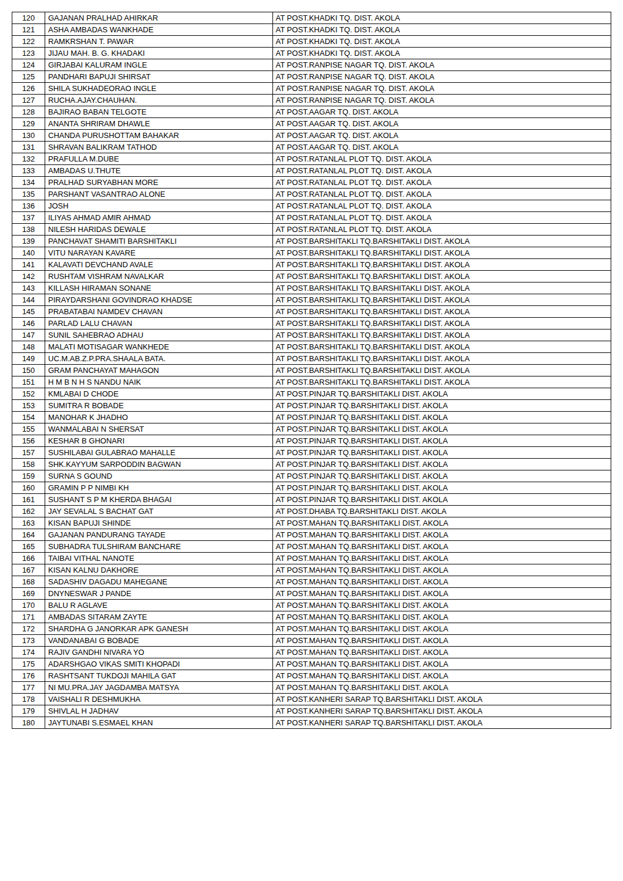| 120 | GAJANAN PRALHAD AHIRKAR | AT POST.KHADKI TQ. DIST. AKOLA |
| 121 | ASHA AMBADAS WANKHADE | AT POST.KHADKI TQ. DIST. AKOLA |
| 122 | RAMKRSHAN T. PAWAR | AT POST.KHADKI TQ. DIST. AKOLA |
| 123 | JIJAU MAH. B. G. KHADAKI | AT POST.KHADKI TQ. DIST. AKOLA |
| 124 | GIRJABAI KALURAM INGLE | AT POST.RANPISE NAGAR TQ. DIST. AKOLA |
| 125 | PANDHARI BAPUJI SHIRSAT | AT POST.RANPISE NAGAR TQ. DIST. AKOLA |
| 126 | SHILA SUKHADEORAO INGLE | AT POST.RANPISE NAGAR TQ. DIST. AKOLA |
| 127 | RUCHA.AJAY.CHAUHAN. | AT POST.RANPISE NAGAR TQ. DIST. AKOLA |
| 128 | BAJIRAO BABAN TELGOTE | AT POST.AAGAR TQ. DIST. AKOLA |
| 129 | ANANTA SHRIRAM DHAWLE | AT POST.AAGAR TQ. DIST. AKOLA |
| 130 | CHANDA PURUSHOTTAM BAHAKAR | AT POST.AAGAR TQ. DIST. AKOLA |
| 131 | SHRAVAN BALIKRAM TATHOD | AT POST.AAGAR TQ. DIST. AKOLA |
| 132 | PRAFULLA M.DUBE | AT POST.RATANLAL PLOT TQ. DIST. AKOLA |
| 133 | AMBADAS U.THUTE | AT POST.RATANLAL PLOT TQ. DIST. AKOLA |
| 134 | PRALHAD SURYABHAN MORE | AT POST.RATANLAL PLOT TQ. DIST. AKOLA |
| 135 | PARSHANT VASANTRAO ALONE | AT POST.RATANLAL PLOT TQ. DIST. AKOLA |
| 136 | JOSH | AT POST.RATANLAL PLOT TQ. DIST. AKOLA |
| 137 | ILIYAS AHMAD AMIR AHMAD | AT POST.RATANLAL PLOT TQ. DIST. AKOLA |
| 138 | NILESH HARIDAS DEWALE | AT POST.RATANLAL PLOT TQ. DIST. AKOLA |
| 139 | PANCHAVAT SHAMITI BARSHITAKLI | AT POST.BARSHITAKLI TQ.BARSHITAKLI DIST. AKOLA |
| 140 | VITU NARAYAN KAVARE | AT POST.BARSHITAKLI TQ.BARSHITAKLI DIST. AKOLA |
| 141 | KALAVATI DEVCHAND AVALE | AT POST.BARSHITAKLI TQ.BARSHITAKLI DIST. AKOLA |
| 142 | RUSHTAM VISHRAM NAVALKAR | AT POST.BARSHITAKLI TQ.BARSHITAKLI DIST. AKOLA |
| 143 | KILLASH HIRAMAN SONANE | AT POST.BARSHITAKLI TQ.BARSHITAKLI DIST. AKOLA |
| 144 | PIRAYDARSHANI GOVINDRAO KHADSE | AT POST.BARSHITAKLI TQ.BARSHITAKLI DIST. AKOLA |
| 145 | PRABATABAI NAMDEV CHAVAN | AT POST.BARSHITAKLI TQ.BARSHITAKLI DIST. AKOLA |
| 146 | PARLAD LALU CHAVAN | AT POST.BARSHITAKLI TQ.BARSHITAKLI DIST. AKOLA |
| 147 | SUNIL SAHEBRAO ADHAU | AT POST.BARSHITAKLI TQ.BARSHITAKLI DIST. AKOLA |
| 148 | MALATI MOTISAGAR WANKHEDE | AT POST.BARSHITAKLI TQ.BARSHITAKLI DIST. AKOLA |
| 149 | UC.M.AB.Z.P.PRA.SHAALA BATA. | AT POST.BARSHITAKLI TQ.BARSHITAKLI DIST. AKOLA |
| 150 | GRAM PANCHAYAT MAHAGON | AT POST.BARSHITAKLI TQ.BARSHITAKLI DIST. AKOLA |
| 151 | H M B N H S NANDU NAIK | AT POST.BARSHITAKLI TQ.BARSHITAKLI DIST. AKOLA |
| 152 | KMLABAI D CHODE | AT POST.PINJAR TQ.BARSHITAKLI DIST. AKOLA |
| 153 | SUMITRA R BOBADE | AT POST.PINJAR TQ.BARSHITAKLI DIST. AKOLA |
| 154 | MANOHAR K JHADHO | AT POST.PINJAR TQ.BARSHITAKLI DIST. AKOLA |
| 155 | WANMALABAI N SHERSAT | AT POST.PINJAR TQ.BARSHITAKLI DIST. AKOLA |
| 156 | KESHAR B GHONARI | AT POST.PINJAR TQ.BARSHITAKLI DIST. AKOLA |
| 157 | SUSHILABAI GULABRAO MAHALLE | AT POST.PINJAR TQ.BARSHITAKLI DIST. AKOLA |
| 158 | SHK.KAYYUM SARPODDIN BAGWAN | AT POST.PINJAR TQ.BARSHITAKLI DIST. AKOLA |
| 159 | SURNA S GOUND | AT POST.PINJAR TQ.BARSHITAKLI DIST. AKOLA |
| 160 | GRAMIN P P NIMBI KH | AT POST.PINJAR TQ.BARSHITAKLI DIST. AKOLA |
| 161 | SUSHANT S P M KHERDA BHAGAI | AT POST.PINJAR TQ.BARSHITAKLI DIST. AKOLA |
| 162 | JAY SEVALAL S BACHAT GAT | AT POST.DHABA TQ.BARSHITAKLI DIST. AKOLA |
| 163 | KISAN BAPUJI SHINDE | AT POST.MAHAN TQ.BARSHITAKLI DIST. AKOLA |
| 164 | GAJANAN PANDURANG TAYADE | AT POST.MAHAN TQ.BARSHITAKLI DIST. AKOLA |
| 165 | SUBHADRA TULSHIRAM BANCHARE | AT POST.MAHAN TQ.BARSHITAKLI DIST. AKOLA |
| 166 | TAIBAI VITHAL NANOTE | AT POST.MAHAN TQ.BARSHITAKLI DIST. AKOLA |
| 167 | KISAN KALNU DAKHORE | AT POST.MAHAN TQ.BARSHITAKLI DIST. AKOLA |
| 168 | SADASHIV DAGADU MAHEGANE | AT POST.MAHAN TQ.BARSHITAKLI DIST. AKOLA |
| 169 | DNYNESWAR J PANDE | AT POST.MAHAN TQ.BARSHITAKLI DIST. AKOLA |
| 170 | BALU R AGLAVE | AT POST.MAHAN TQ.BARSHITAKLI DIST. AKOLA |
| 171 | AMBADAS SITARAM ZAYTE | AT POST.MAHAN TQ.BARSHITAKLI DIST. AKOLA |
| 172 | SHARDHA G JANORKAR APK GANESH | AT POST.MAHAN TQ.BARSHITAKLI DIST. AKOLA |
| 173 | VANDANABAI G BOBADE | AT POST.MAHAN TQ.BARSHITAKLI DIST. AKOLA |
| 174 | RAJIV GANDHI NIVARA YO | AT POST.MAHAN TQ.BARSHITAKLI DIST. AKOLA |
| 175 | ADARSHGAO VIKAS SMITI KHOPADI | AT POST.MAHAN TQ.BARSHITAKLI DIST. AKOLA |
| 176 | RASHTSANT TUKDOJI MAHILA GAT | AT POST.MAHAN TQ.BARSHITAKLI DIST. AKOLA |
| 177 | NI MU.PRA.JAY JAGDAMBA MATSYA | AT POST.MAHAN TQ.BARSHITAKLI DIST. AKOLA |
| 178 | VAISHALI R DESHMUKHA | AT POST.KANHERI SARAP TQ.BARSHITAKLI DIST. AKOLA |
| 179 | SHIVLAL H JADHAV | AT POST.KANHERI SARAP TQ.BARSHITAKLI DIST. AKOLA |
| 180 | JAYTUNABI S.ESMAEL KHAN | AT POST.KANHERI SARAP TQ.BARSHITAKLI DIST. AKOLA |